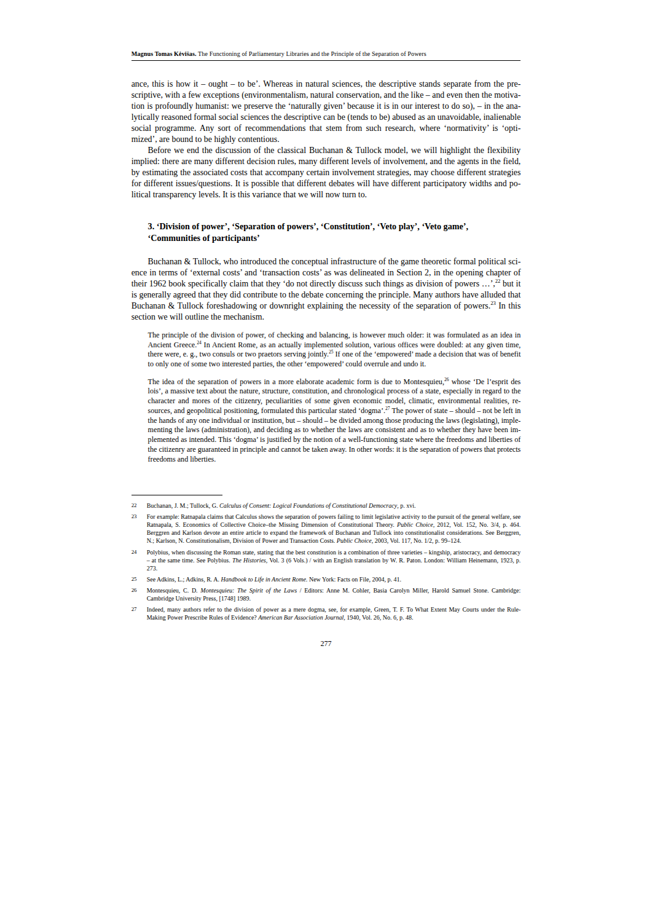Magnus Tomas Kėvišas. The Functioning of Parliamentary Libraries and the Principle of the Separation of Powers
ance, this is how it – ought – to be’. Whereas in natural sciences, the descriptive stands separate from the prescriptive, with a few exceptions (environmentalism, natural conservation, and the like – and even then the motivation is profoundly humanist: we preserve the ‘naturally given’ because it is in our interest to do so), – in the analytically reasoned formal social sciences the descriptive can be (tends to be) abused as an unavoidable, inalienable social programme. Any sort of recommendations that stem from such research, where ‘normativity’ is ‘optimized’, are bound to be highly contentious.
Before we end the discussion of the classical Buchanan & Tullock model, we will highlight the flexibility implied: there are many different decision rules, many different levels of involvement, and the agents in the field, by estimating the associated costs that accompany certain involvement strategies, may choose different strategies for different issues/questions. It is possible that different debates will have different participatory widths and political transparency levels. It is this variance that we will now turn to.
3. ‘Division of power’, ‘Separation of powers’, ‘Constitution’, ‘Veto play’, ‘Veto game’, ‘Communities of participants’
Buchanan & Tullock, who introduced the conceptual infrastructure of the game theoretic formal political science in terms of ‘external costs’ and ‘transaction costs’ as was delineated in Section 2, in the opening chapter of their 1962 book specifically claim that they ‘do not directly discuss such things as division of powers …’,22 but it is generally agreed that they did contribute to the debate concerning the principle. Many authors have alluded that Buchanan & Tullock foreshadowing or downright explaining the necessity of the separation of powers.23 In this section we will outline the mechanism.
The principle of the division of power, of checking and balancing, is however much older: it was formulated as an idea in Ancient Greece.24 In Ancient Rome, as an actually implemented solution, various offices were doubled: at any given time, there were, e. g., two consuls or two praetors serving jointly.25 If one of the ‘empowered’ made a decision that was of benefit to only one of some two interested parties, the other ‘empowered’ could overrule and undo it.
The idea of the separation of powers in a more elaborate academic form is due to Montesquieu,26 whose ‘De l’esprit des lois’, a massive text about the nature, structure, constitution, and chronological process of a state, especially in regard to the character and mores of the citizenry, peculiarities of some given economic model, climatic, environmental realities, resources, and geopolitical positioning, formulated this particular stated ‘dogma’.27 The power of state – should – not be left in the hands of any one individual or institution, but – should – be divided among those producing the laws (legislating), implementing the laws (administration), and deciding as to whether the laws are consistent and as to whether they have been implemented as intended. This ‘dogma’ is justified by the notion of a well-functioning state where the freedoms and liberties of the citizenry are guaranteed in principle and cannot be taken away. In other words: it is the separation of powers that protects freedoms and liberties.
22 Buchanan, J. M.; Tullock, G. Calculus of Consent: Logical Foundations of Constitutional Democracy, p. xvi.
23 For example: Ratnapala claims that Calculus shows the separation of powers failing to limit legislative activity to the pursuit of the general welfare, see Ratnapala, S. Economics of Collective Choice–the Missing Dimension of Constitutional Theory. Public Choice, 2012, Vol. 152, No. 3/4, p. 464. Berggren and Karlson devote an entire article to expand the framework of Buchanan and Tullock into constitutionalist considerations. See Berggren, N.; Karlson, N. Constitutionalism, Division of Power and Transaction Costs. Public Choice, 2003, Vol. 117, No. 1/2, p. 99–124.
24 Polybius, when discussing the Roman state, stating that the best constitution is a combination of three varieties – kingship, aristocracy, and democracy – at the same time. See Polybius. The Histories, Vol. 3 (6 Vols.) / with an English translation by W. R. Paton. London: William Heinemann, 1923, p. 273.
25 See Adkins, L.; Adkins, R. A. Handbook to Life in Ancient Rome. New York: Facts on File, 2004, p. 41.
26 Montesquieu, C. D. Montesquieu: The Spirit of the Laws / Editors: Anne M. Cohler, Basia Carolyn Miller, Harold Samuel Stone. Cambridge: Cambridge University Press, [1748] 1989.
27 Indeed, many authors refer to the division of power as a mere dogma, see, for example, Green, T. F. To What Extent May Courts under the Rule-Making Power Prescribe Rules of Evidence? American Bar Association Journal, 1940, Vol. 26, No. 6, p. 48.
277